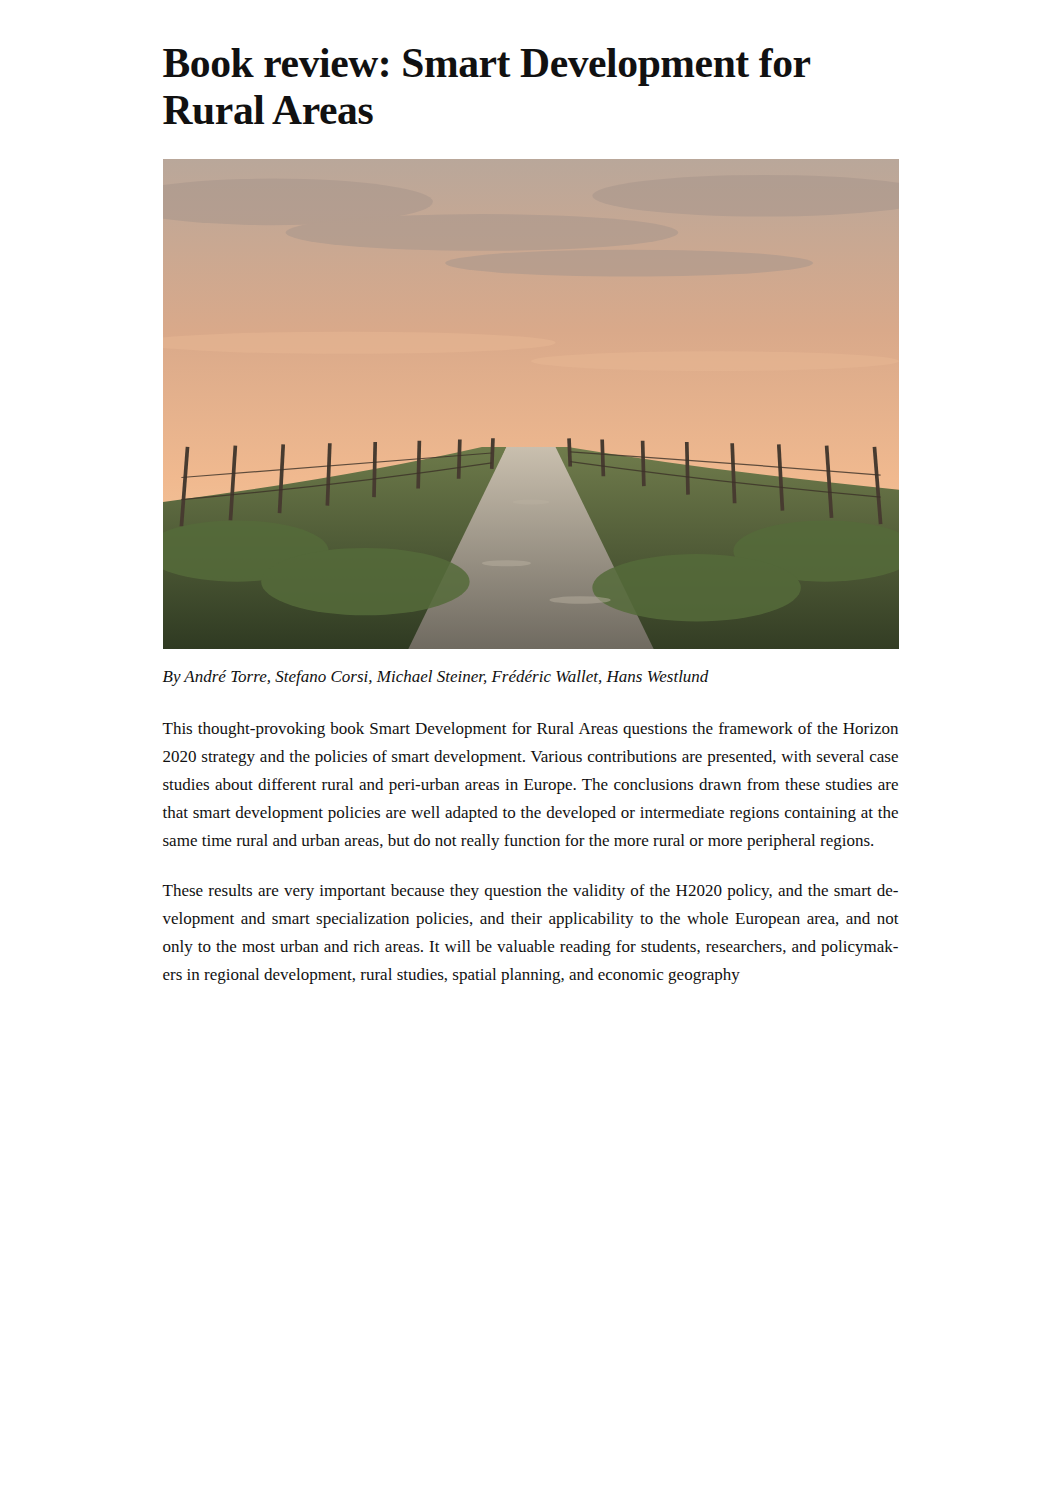Book review: Smart Development for Rural Areas
By André Torre, Stefano Corsi, Michael Steiner, Frédéric Wallet, Hans Westlund
This thought-provoking book Smart Development for Rural Areas questions the framework of the Horizon 2020 strategy and the policies of smart development. Various contributions are presented, with several case studies about different rural and peri-urban areas in Europe. The conclusions drawn from these studies are that smart development policies are well adapted to the developed or intermediate regions containing at the same time rural and urban areas, but do not really function for the more rural or more peripheral regions.
These results are very important because they question the validity of the H2020 policy, and the smart development and smart specialization policies, and their applicability to the whole European area, and not only to the most urban and rich areas. It will be valuable reading for students, researchers, and policymakers in regional development, rural studies, spatial planning, and economic geography